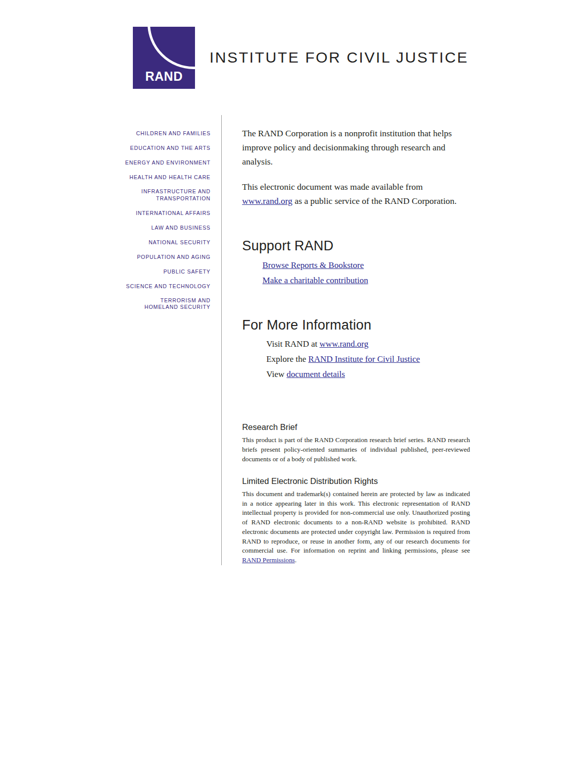RAND
INSTITUTE FOR CIVIL JUSTICE
Children and Families
Education and the Arts
Energy and Environment
Health and Health Care
Infrastructure and
Transportation
International Affairs
Law and Business
National Security
Population and Aging
Public Safety
Science and Technology
Terrorism and
Homeland Security
The RAND Corporation is a nonprofit institution that helps improve policy and decisionmaking through research and analysis.
This electronic document was made available from www.rand.org as a public service of the RAND Corporation.
Support RAND
Browse Reports & Bookstore
Make a charitable contribution
For More Information
Visit RAND at www.rand.org
Explore the RAND Institute for Civil Justice
View document details
Research Brief
This product is part of the RAND Corporation research brief series. RAND research briefs present policy-oriented summaries of individual published, peer-reviewed documents or of a body of published work.
Limited Electronic Distribution Rights
This document and trademark(s) contained herein are protected by law as indicated in a notice appearing later in this work. This electronic representation of RAND intellectual property is provided for non-commercial use only. Unauthorized posting of RAND electronic documents to a non-RAND website is prohibited. RAND electronic documents are protected under copyright law. Permission is required from RAND to reproduce, or reuse in another form, any of our research documents for commercial use. For information on reprint and linking permissions, please see RAND Permissions.